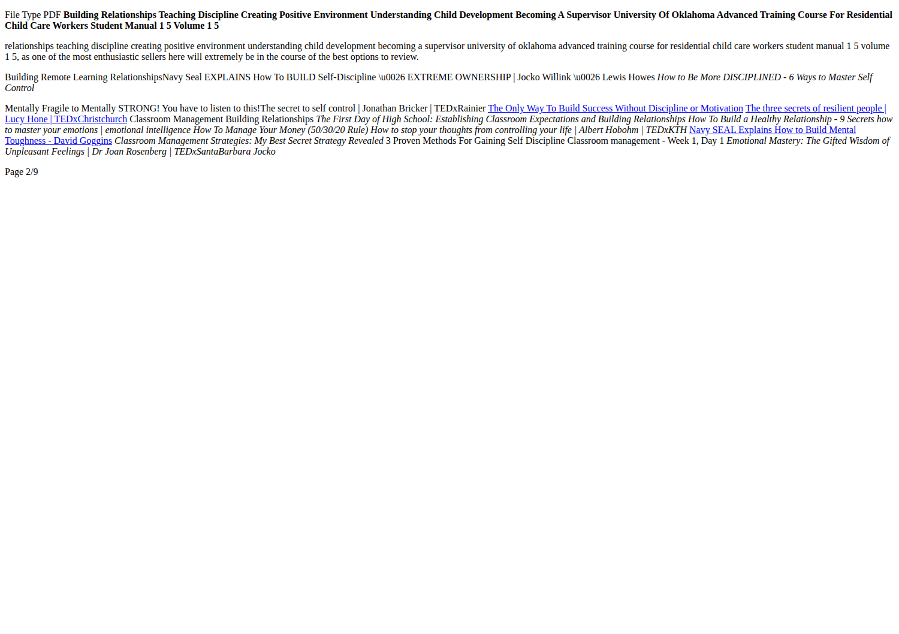File Type PDF Building Relationships Teaching Discipline Creating Positive Environment Understanding Child Development Becoming A Supervisor University Of Oklahoma Advanced Training Course For Residential Child Care Workers Student Manual 1 5 Volume 1 5
relationships teaching discipline creating positive environment understanding child development becoming a supervisor university of oklahoma advanced training course for residential child care workers student manual 1 5 volume 1 5, as one of the most enthusiastic sellers here will extremely be in the course of the best options to review.
Building Remote Learning RelationshipsNavy Seal EXPLAINS How To BUILD Self-Discipline \u0026 EXTREME OWNERSHIP | Jocko Willink \u0026 Lewis Howes How to Be More DISCIPLINED - 6 Ways to Master Self Control
Mentally Fragile to Mentally STRONG! You have to listen to this!The secret to self control | Jonathan Bricker | TEDxRainier The Only Way To Build Success Without Discipline or Motivation The three secrets of resilient people | Lucy Hone | TEDxChristchurch Classroom Management Building Relationships The First Day of High School: Establishing Classroom Expectations and Building Relationships How To Build a Healthy Relationship - 9 Secrets how to master your emotions | emotional intelligence How To Manage Your Money (50/30/20 Rule) How to stop your thoughts from controlling your life | Albert Hobohm | TEDxKTH Navy SEAL Explains How to Build Mental Toughness - David Goggins Classroom Management Strategies: My Best Secret Strategy Revealed 3 Proven Methods For Gaining Self Discipline Classroom management - Week 1, Day 1 Emotional Mastery: The Gifted Wisdom of Unpleasant Feelings | Dr Joan Rosenberg | TEDxSantaBarbara Jocko
Page 2/9